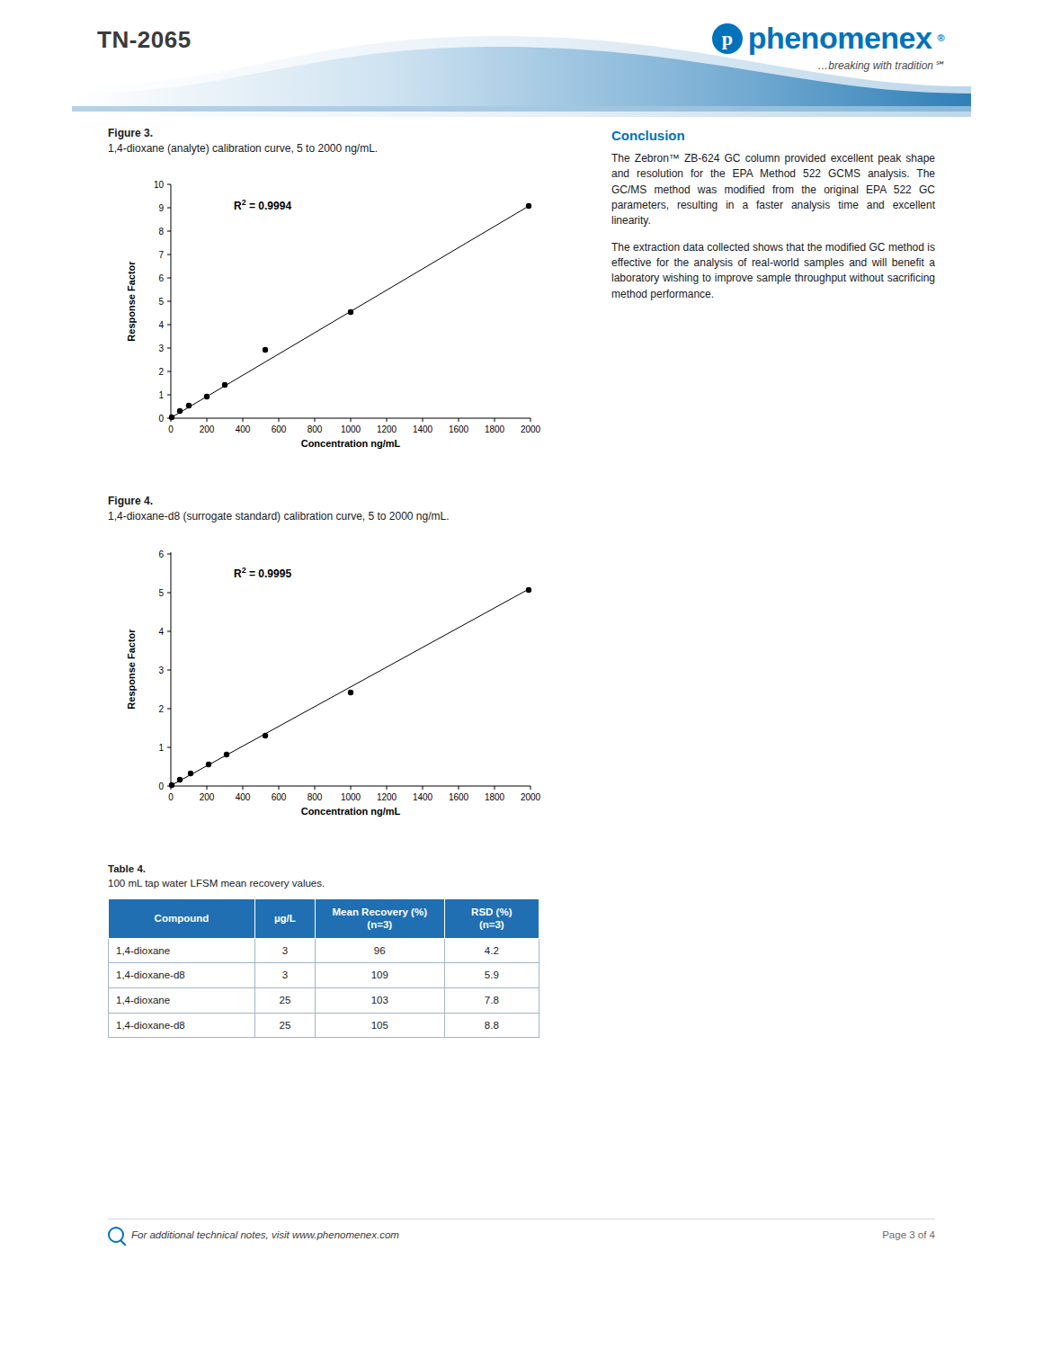TN-2065
pphenomenex®
…breaking with tradition℠
Figure 3.
1,4-dioxane (analyte) calibration curve, 5 to 2000 ng/mL.
0 1 2 3 4 5 6 7 8 9 10 0 200 400 600 800 1000 1200 1400 1600 1800 2000 Response Factor Concentration ng/mL R2 = 0.9994
Figure 4.
1,4-dioxane-d8 (surrogate standard) calibration curve, 5 to 2000 ng/mL.
0 1 2 3 4 5 6 0 200 400 600 800 1000 1200 1400 1600 1800 2000 Response Factor Concentration ng/mL R2 = 0.9995
Table 4. 100 mL tap water LFSM mean recovery values.
| Compound | µg/L | Mean Recovery (%) (n=3) | RSD (%) (n=3) |
| --- | --- | --- | --- |
| 1,4-dioxane | 3 | 96 | 4.2 |
| 1,4-dioxane-d8 | 3 | 109 | 5.9 |
| 1,4-dioxane | 25 | 103 | 7.8 |
| 1,4-dioxane-d8 | 25 | 105 | 8.8 |
Conclusion
The Zebron™ ZB-624 GC column provided excellent peak shape and resolution for the EPA Method 522 GCMS analysis. The GC/MS method was modified from the original EPA 522 GC parameters, resulting in a faster analysis time and excellent linearity.
The extraction data collected shows that the modified GC method is effective for the analysis of real-world samples and will benefit a laboratory wishing to improve sample throughput without sacrificing method performance.
For additional technical notes, visit www.phenomenex.com
Page 3 of 4